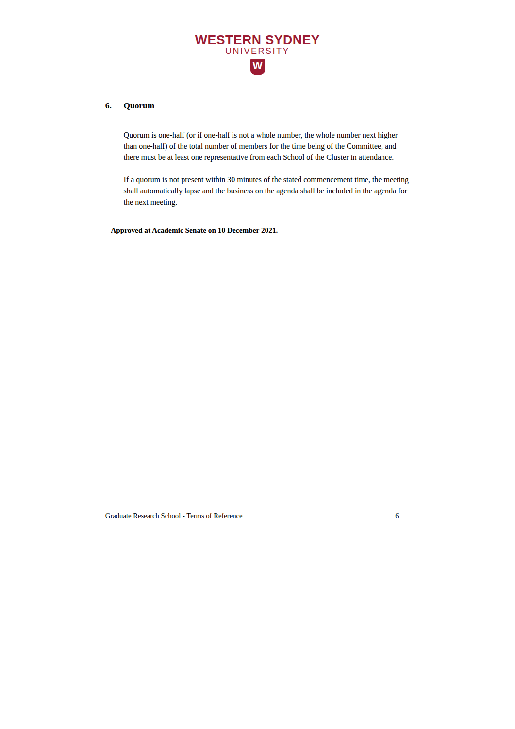WESTERN SYDNEY
UNIVERSITY
W
6. Quorum
Quorum is one-half (or if one-half is not a whole number, the whole number next higher than one-half) of the total number of members for the time being of the Committee, and there must be at least one representative from each School of the Cluster in attendance.
If a quorum is not present within 30 minutes of the stated commencement time, the meeting shall automatically lapse and the business on the agenda shall be included in the agenda for the next meeting.
Approved at Academic Senate on 10 December 2021.
Graduate Research School - Terms of Reference
6